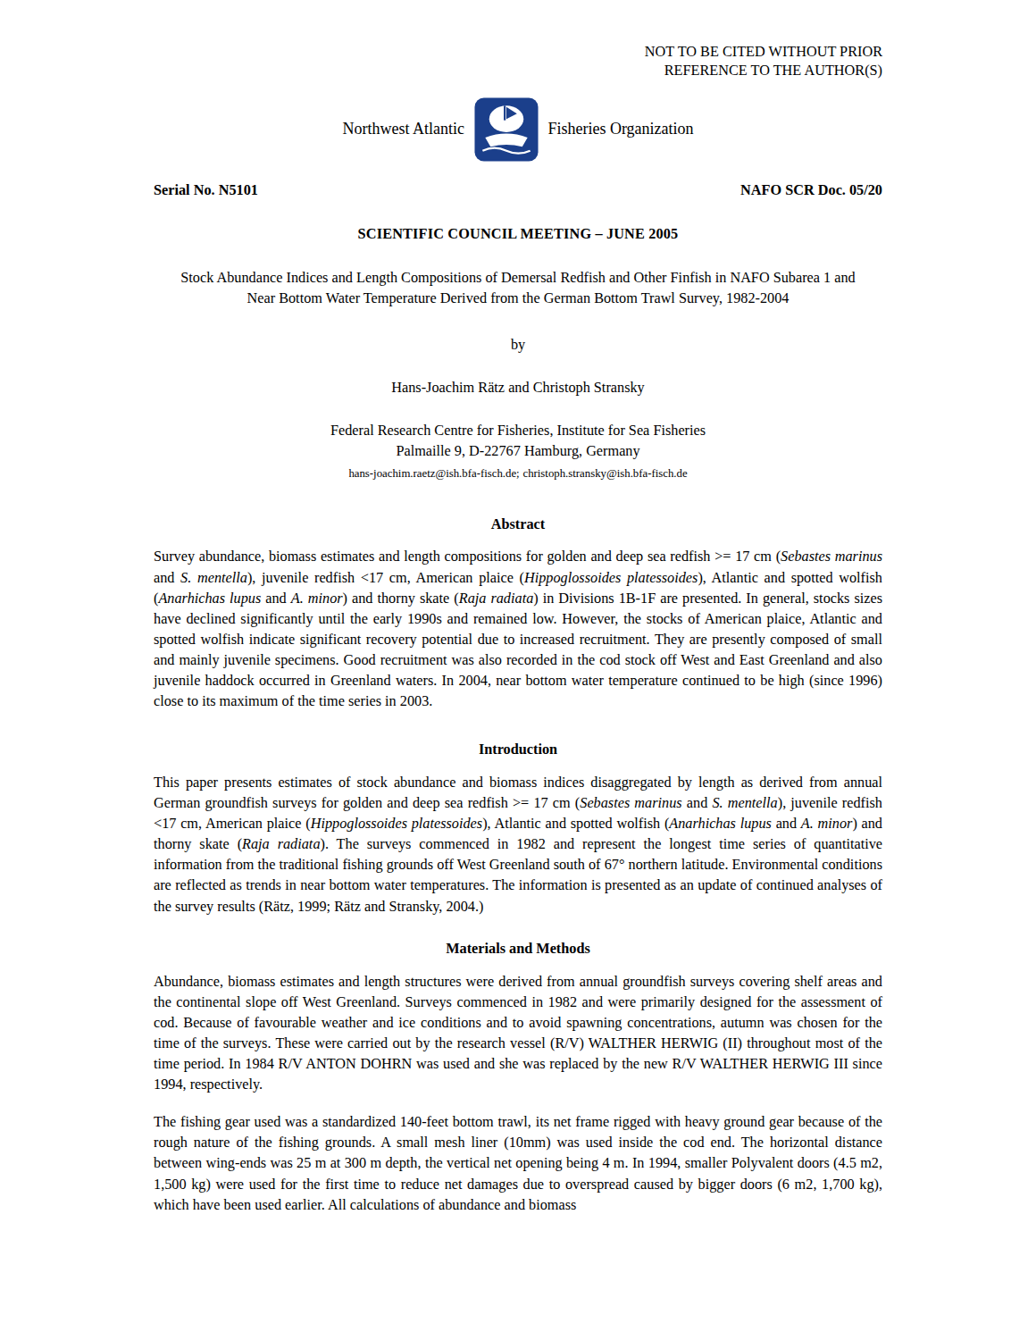NOT TO BE CITED WITHOUT PRIOR
REFERENCE TO THE AUTHOR(S)
Northwest Atlantic Fisheries Organization
Serial No. N5101 NAFO SCR Doc. 05/20
SCIENTIFIC COUNCIL MEETING – JUNE 2005
Stock Abundance Indices and Length Compositions of Demersal Redfish and Other Finfish in NAFO Subarea 1 and
Near Bottom Water Temperature Derived from the German Bottom Trawl Survey, 1982-2004
by
Hans-Joachim Rätz and Christoph Stransky
Federal Research Centre for Fisheries, Institute for Sea Fisheries
Palmaille 9, D-22767 Hamburg, Germany
hans-joachim.raetz@ish.bfa-fisch.de; christoph.stransky@ish.bfa-fisch.de
Abstract
Survey abundance, biomass estimates and length compositions for golden and deep sea redfish >= 17 cm (Sebastes marinus and S. mentella), juvenile redfish <17 cm, American plaice (Hippoglossoides platessoides), Atlantic and spotted wolfish (Anarhichas lupus and A. minor) and thorny skate (Raja radiata) in Divisions 1B-1F are presented. In general, stocks sizes have declined significantly until the early 1990s and remained low. However, the stocks of American plaice, Atlantic and spotted wolfish indicate significant recovery potential due to increased recruitment. They are presently composed of small and mainly juvenile specimens. Good recruitment was also recorded in the cod stock off West and East Greenland and also juvenile haddock occurred in Greenland waters. In 2004, near bottom water temperature continued to be high (since 1996) close to its maximum of the time series in 2003.
Introduction
This paper presents estimates of stock abundance and biomass indices disaggregated by length as derived from annual German groundfish surveys for golden and deep sea redfish >= 17 cm (Sebastes marinus and S. mentella), juvenile redfish <17 cm, American plaice (Hippoglossoides platessoides), Atlantic and spotted wolfish (Anarhichas lupus and A. minor) and thorny skate (Raja radiata). The surveys commenced in 1982 and represent the longest time series of quantitative information from the traditional fishing grounds off West Greenland south of 67° northern latitude. Environmental conditions are reflected as trends in near bottom water temperatures. The information is presented as an update of continued analyses of the survey results (Rätz, 1999; Rätz and Stransky, 2004.)
Materials and Methods
Abundance, biomass estimates and length structures were derived from annual groundfish surveys covering shelf areas and the continental slope off West Greenland. Surveys commenced in 1982 and were primarily designed for the assessment of cod. Because of favourable weather and ice conditions and to avoid spawning concentrations, autumn was chosen for the time of the surveys. These were carried out by the research vessel (R/V) WALTHER HERWIG (II) throughout most of the time period. In 1984 R/V ANTON DOHRN was used and she was replaced by the new R/V WALTHER HERWIG III since 1994, respectively.
The fishing gear used was a standardized 140-feet bottom trawl, its net frame rigged with heavy ground gear because of the rough nature of the fishing grounds. A small mesh liner (10mm) was used inside the cod end. The horizontal distance between wing-ends was 25 m at 300 m depth, the vertical net opening being 4 m. In 1994, smaller Polyvalent doors (4.5 m2, 1,500 kg) were used for the first time to reduce net damages due to overspread caused by bigger doors (6 m2, 1,700 kg), which have been used earlier. All calculations of abundance and biomass